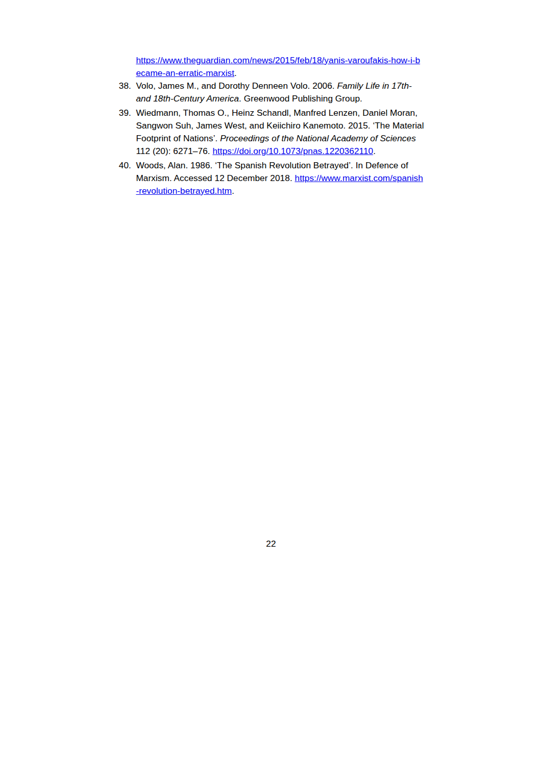https://www.theguardian.com/news/2015/feb/18/yanis-varoufakis-how-i-became-an-erratic-marxist.
38. Volo, James M., and Dorothy Denneen Volo. 2006. Family Life in 17th- and 18th-Century America. Greenwood Publishing Group.
39. Wiedmann, Thomas O., Heinz Schandl, Manfred Lenzen, Daniel Moran, Sangwon Suh, James West, and Keiichiro Kanemoto. 2015. ‘The Material Footprint of Nations’. Proceedings of the National Academy of Sciences 112 (20): 6271–76. https://doi.org/10.1073/pnas.1220362110.
40. Woods, Alan. 1986. ‘The Spanish Revolution Betrayed’. In Defence of Marxism. Accessed 12 December 2018. https://www.marxist.com/spanish-revolution-betrayed.htm.
22